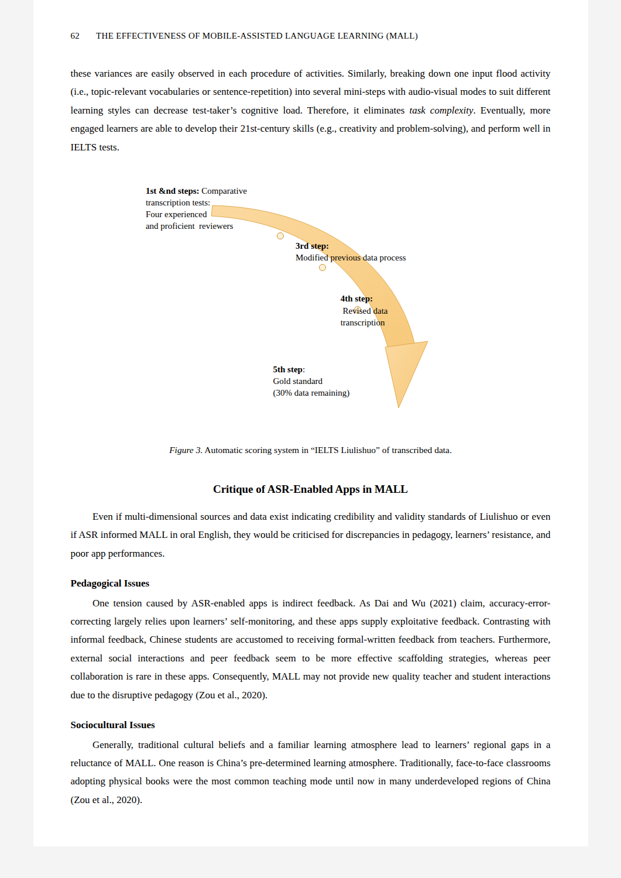62 The Effectiveness of Mobile-Assisted Language Learning (MALL)
these variances are easily observed in each procedure of activities. Similarly, breaking down one input flood activity (i.e., topic-relevant vocabularies or sentence-repetition) into several mini-steps with audio-visual modes to suit different learning styles can decrease test-taker’s cognitive load. Therefore, it eliminates task complexity. Eventually, more engaged learners are able to develop their 21st-century skills (e.g., creativity and problem-solving), and perform well in IELTS tests.
1st &nd steps: Comparative transcription tests:
Four experienced
and proficient reviewers
3rd step:
Modified previous data process
4th step:
Revised data
transcription
5th step:
Gold standard
(30% data remaining)
Figure 3. Automatic scoring system in “IELTS Liulishuo” of transcribed data.
Critique of ASR-Enabled Apps in MALL
Even if multi-dimensional sources and data exist indicating credibility and validity standards of Liulishuo or even if ASR informed MALL in oral English, they would be criticised for discrepancies in pedagogy, learners’ resistance, and poor app performances.
Pedagogical Issues
One tension caused by ASR-enabled apps is indirect feedback. As Dai and Wu (2021) claim, accuracy-error-correcting largely relies upon learners’ self-monitoring, and these apps supply exploitative feedback. Contrasting with informal feedback, Chinese students are accustomed to receiving formal-written feedback from teachers. Furthermore, external social interactions and peer feedback seem to be more effective scaffolding strategies, whereas peer collaboration is rare in these apps. Consequently, MALL may not provide new quality teacher and student interactions due to the disruptive pedagogy (Zou et al., 2020).
Sociocultural Issues
Generally, traditional cultural beliefs and a familiar learning atmosphere lead to learners’ regional gaps in a reluctance of MALL. One reason is China’s pre-determined learning atmosphere. Traditionally, face-to-face classrooms adopting physical books were the most common teaching mode until now in many underdeveloped regions of China (Zou et al., 2020).